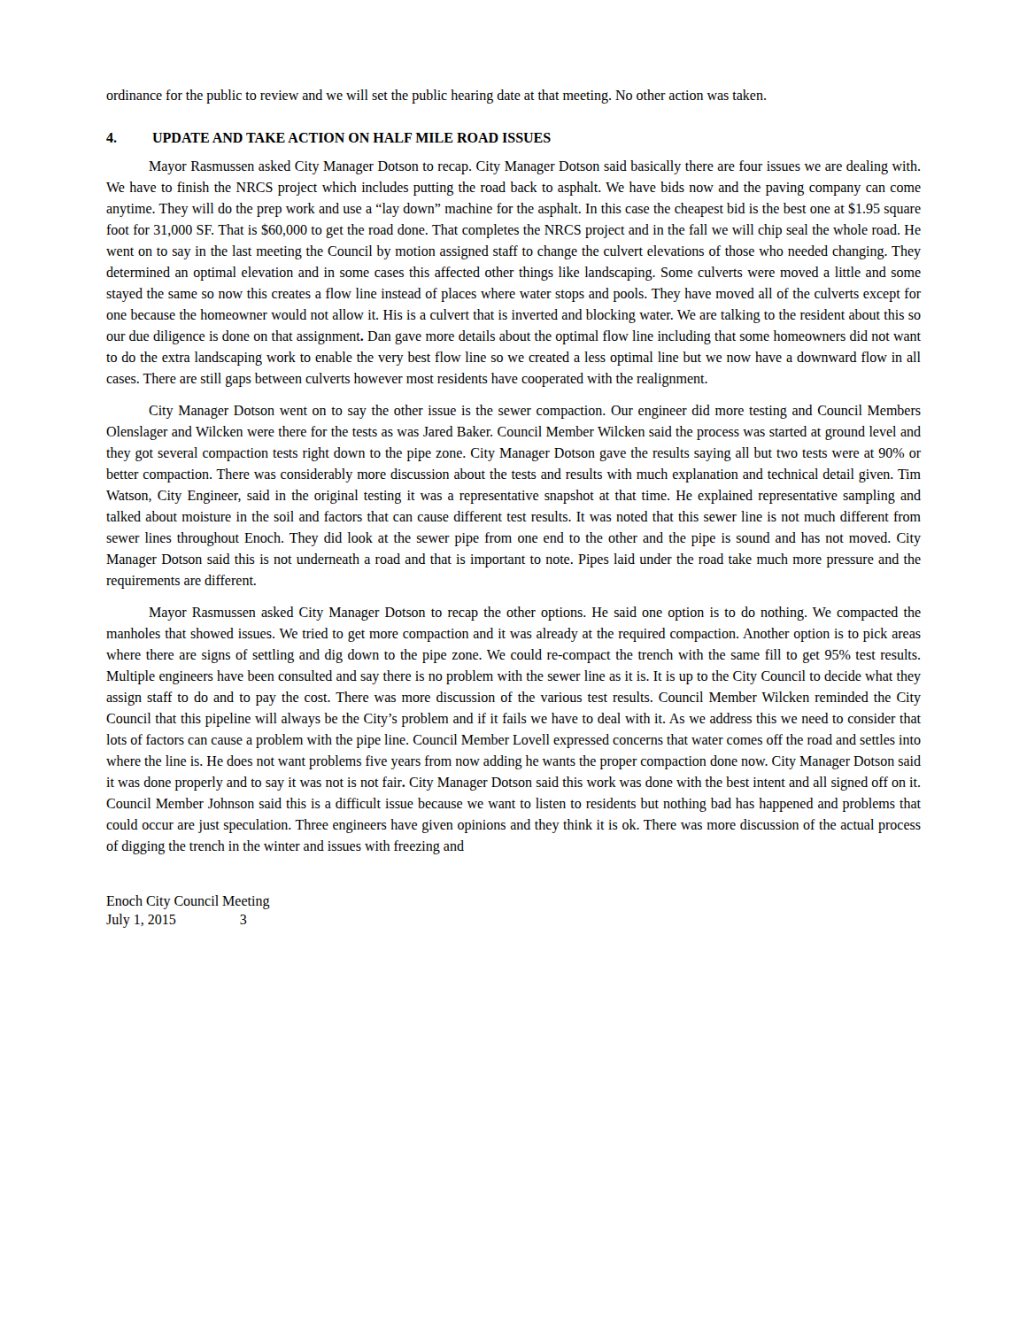ordinance for the public to review and we will set the public hearing date at that meeting. No other action was taken.
4. UPDATE AND TAKE ACTION ON HALF MILE ROAD ISSUES
Mayor Rasmussen asked City Manager Dotson to recap. City Manager Dotson said basically there are four issues we are dealing with. We have to finish the NRCS project which includes putting the road back to asphalt. We have bids now and the paving company can come anytime. They will do the prep work and use a “lay down” machine for the asphalt. In this case the cheapest bid is the best one at $1.95 square foot for 31,000 SF. That is $60,000 to get the road done. That completes the NRCS project and in the fall we will chip seal the whole road. He went on to say in the last meeting the Council by motion assigned staff to change the culvert elevations of those who needed changing. They determined an optimal elevation and in some cases this affected other things like landscaping. Some culverts were moved a little and some stayed the same so now this creates a flow line instead of places where water stops and pools. They have moved all of the culverts except for one because the homeowner would not allow it. His is a culvert that is inverted and blocking water. We are talking to the resident about this so our due diligence is done on that assignment. Dan gave more details about the optimal flow line including that some homeowners did not want to do the extra landscaping work to enable the very best flow line so we created a less optimal line but we now have a downward flow in all cases. There are still gaps between culverts however most residents have cooperated with the realignment.
City Manager Dotson went on to say the other issue is the sewer compaction. Our engineer did more testing and Council Members Olenslager and Wilcken were there for the tests as was Jared Baker. Council Member Wilcken said the process was started at ground level and they got several compaction tests right down to the pipe zone. City Manager Dotson gave the results saying all but two tests were at 90% or better compaction. There was considerably more discussion about the tests and results with much explanation and technical detail given. Tim Watson, City Engineer, said in the original testing it was a representative snapshot at that time. He explained representative sampling and talked about moisture in the soil and factors that can cause different test results. It was noted that this sewer line is not much different from sewer lines throughout Enoch. They did look at the sewer pipe from one end to the other and the pipe is sound and has not moved. City Manager Dotson said this is not underneath a road and that is important to note. Pipes laid under the road take much more pressure and the requirements are different.
Mayor Rasmussen asked City Manager Dotson to recap the other options. He said one option is to do nothing. We compacted the manholes that showed issues. We tried to get more compaction and it was already at the required compaction. Another option is to pick areas where there are signs of settling and dig down to the pipe zone. We could re-compact the trench with the same fill to get 95% test results. Multiple engineers have been consulted and say there is no problem with the sewer line as it is. It is up to the City Council to decide what they assign staff to do and to pay the cost. There was more discussion of the various test results. Council Member Wilcken reminded the City Council that this pipeline will always be the City’s problem and if it fails we have to deal with it. As we address this we need to consider that lots of factors can cause a problem with the pipe line. Council Member Lovell expressed concerns that water comes off the road and settles into where the line is. He does not want problems five years from now adding he wants the proper compaction done now. City Manager Dotson said it was done properly and to say it was not is not fair. City Manager Dotson said this work was done with the best intent and all signed off on it. Council Member Johnson said this is a difficult issue because we want to listen to residents but nothing bad has happened and problems that could occur are just speculation. Three engineers have given opinions and they think it is ok. There was more discussion of the actual process of digging the trench in the winter and issues with freezing and
Enoch City Council Meeting
July 1, 20153